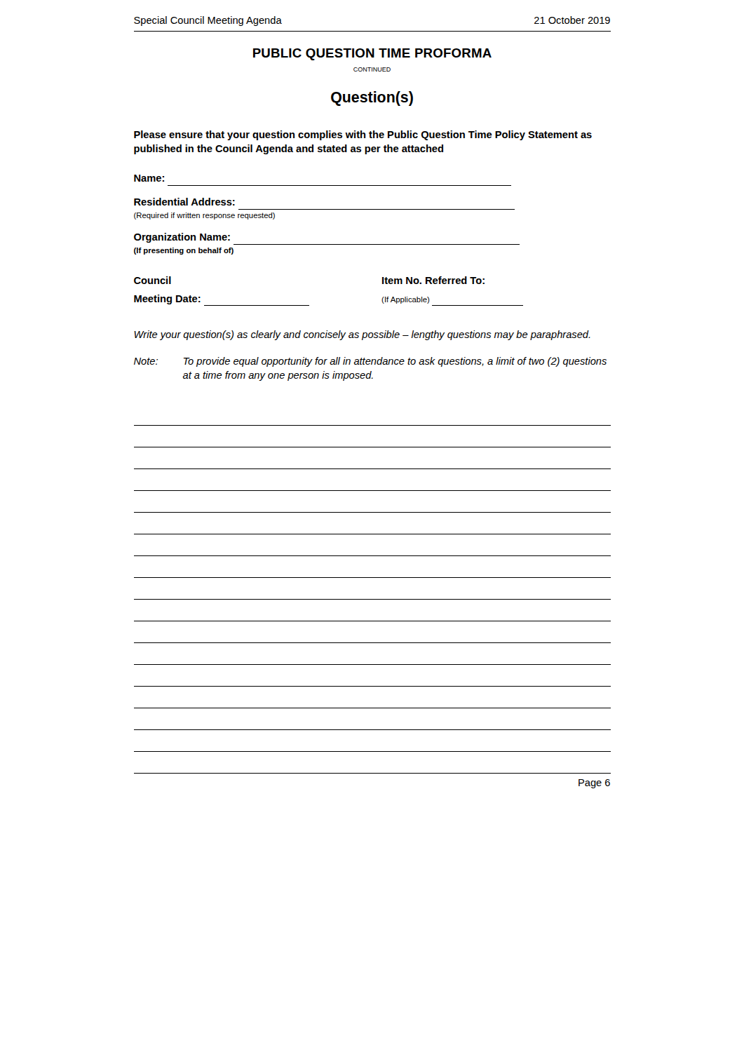Special Council Meeting Agenda
21 October 2019
PUBLIC QUESTION TIME PROFORMA
CONTINUED
Question(s)
Please ensure that your question complies with the Public Question Time Policy Statement as published in the Council Agenda and stated as per the attached
Name:
Residential Address: (Required if written response requested)
Organization Name: (If presenting on behalf of)
Council Meeting Date:
Item No. Referred To: (If Applicable)
Write your question(s) as clearly and concisely as possible – lengthy questions may be paraphrased.
Note:
To provide equal opportunity for all in attendance to ask questions, a limit of two (2) questions at a time from any one person is imposed.
Page 6